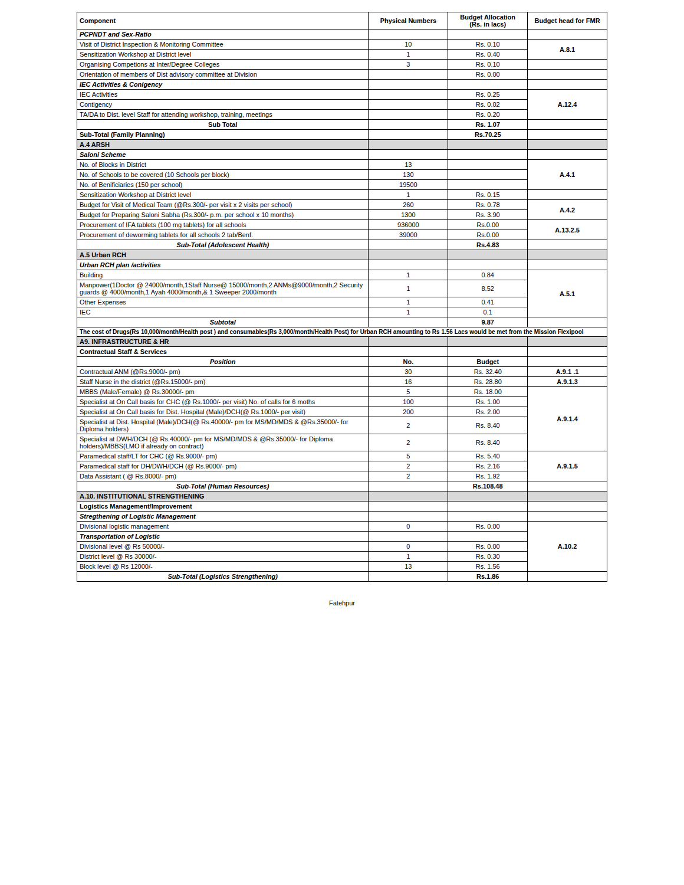| Component | Physical Numbers | Budget Allocation (Rs. in lacs) | Budget head for FMR |
| --- | --- | --- | --- |
| PCPNDT and Sex-Ratio | | | |
| Visit of District Inspection & Monitoring Committee | 10 | Rs. 0.10 | A.8.1 |
| Sensitization Workshop at District level | 1 | Rs. 0.40 |
| Organising Competions at Inter/Degree Colleges | 3 | Rs. 0.10 | |
| Orientation of members of Dist advisory committee at Division | | Rs. 0.00 | |
| IEC Activities & Conigency | | | |
| IEC Activities | | Rs. 0.25 | A.12.4 |
| Contigency | | Rs. 0.02 |
| TA/DA to Dist. level Staff for attending workshop, training, meetings | | Rs. 0.20 |
| Sub Total | | Rs. 1.07 | |
| Sub-Total (Family Planning) | | Rs.70.25 | |
| A.4 ARSH | | | |
| Saloni Scheme | | | |
| No. of Blocks in District | 13 | | A.4.1 |
| No. of Schools to be covered (10 Schools per block) | 130 | |
| No. of Benificiaries (150 per school) | 19500 | |
| Sensitization Workshop at District level | 1 | Rs. 0.15 | |
| Budget for Visit of Medical Team (@Rs.300/- per visit x 2 visits per school) | 260 | Rs. 0.78 | A.4.2 |
| Budget for Preparing Saloni Sabha (Rs.300/- p.m. per school x 10 months) | 1300 | Rs. 3.90 |
| Procurement of IFA tablets (100 mg tablets) for all schools | 936000 | Rs.0.00 | A.13.2.5 |
| Procurement of deworming tablets for all schools 2 tab/Benf. | 39000 | Rs.0.00 |
| Sub-Total (Adolescent Health) | | Rs.4.83 | |
| A.5 Urban RCH | | | |
| Urban RCH plan /activities | | | |
| Building | 1 | 0.84 | A.5.1 |
| Manpower(1Doctor @ 24000/month,1Staff Nurse@ 15000/month,2 ANMs@9000/month,2 Security guards @ 4000/month,1 Ayah 4000/month,& 1 Sweeper 2000/month | 1 | 8.52 |
| Other Expenses | 1 | 0.41 |
| IEC | 1 | 0.1 |
| Subtotal | | 9.87 | |
| The cost of Drugs(Rs 10,000/month/Health post ) and consumables(Rs 3,000/month/Health Post) for Urban RCH amounting to Rs 1.56 Lacs would be met from the Mission Flexipool |
| A9. INFRASTRUCTURE & HR | | | |
| Contractual Staff & Services | | | |
| Position | No. | Budget | |
| Contractual ANM (@Rs.9000/- pm) | 30 | Rs. 32.40 | A.9.1 .1 |
| Staff Nurse in the district (@Rs.15000/- pm) | 16 | Rs. 28.80 | A.9.1.3 |
| MBBS (Male/Female) @ Rs.30000/- pm | 5 | Rs. 18.00 | A.9.1.4 |
| Specialist at On Call basis for CHC (@ Rs.1000/- per visit) No. of calls for 6 moths | 100 | Rs. 1.00 |
| Specialist at On Call basis for Dist. Hospital (Male)/DCH(@ Rs.1000/- per visit) | 200 | Rs. 2.00 |
| Specialist at Dist. Hospital (Male)/DCH(@ Rs.40000/- pm for MS/MD/MDS & @Rs.35000/- for Diploma holders) | 2 | Rs. 8.40 |
| Specialist at DWH/DCH (@ Rs.40000/- pm for MS/MD/MDS & @Rs.35000/- for Diploma holders)/MBBS(LMO if already on contract) | 2 | Rs. 8.40 |
| Paramedical staff/LT for CHC (@ Rs.9000/- pm) | 5 | Rs. 5.40 | A.9.1.5 |
| Paramedical staff for DH/DWH/DCH (@ Rs.9000/- pm) | 2 | Rs. 2.16 |
| Data Assistant ( @ Rs.8000/- pm) | 2 | Rs. 1.92 |
| Sub-Total (Human Resources) | | Rs.108.48 | |
| A.10. INSTITUTIONAL STRENGTHENING | | | |
| Logistics Management/Improvement | | | |
| Stregthening of Logistic Management | | | |
| Divisional logistic management | 0 | Rs. 0.00 | A.10.2 |
| Transportation of Logistic | | |
| Divisional level @ Rs 50000/- | 0 | Rs. 0.00 |
| District level @ Rs 30000/- | 1 | Rs. 0.30 |
| Block level @ Rs 12000/- | 13 | Rs. 1.56 |
| Sub-Total (Logistics Strengthening) | | Rs.1.86 | |
Fatehpur